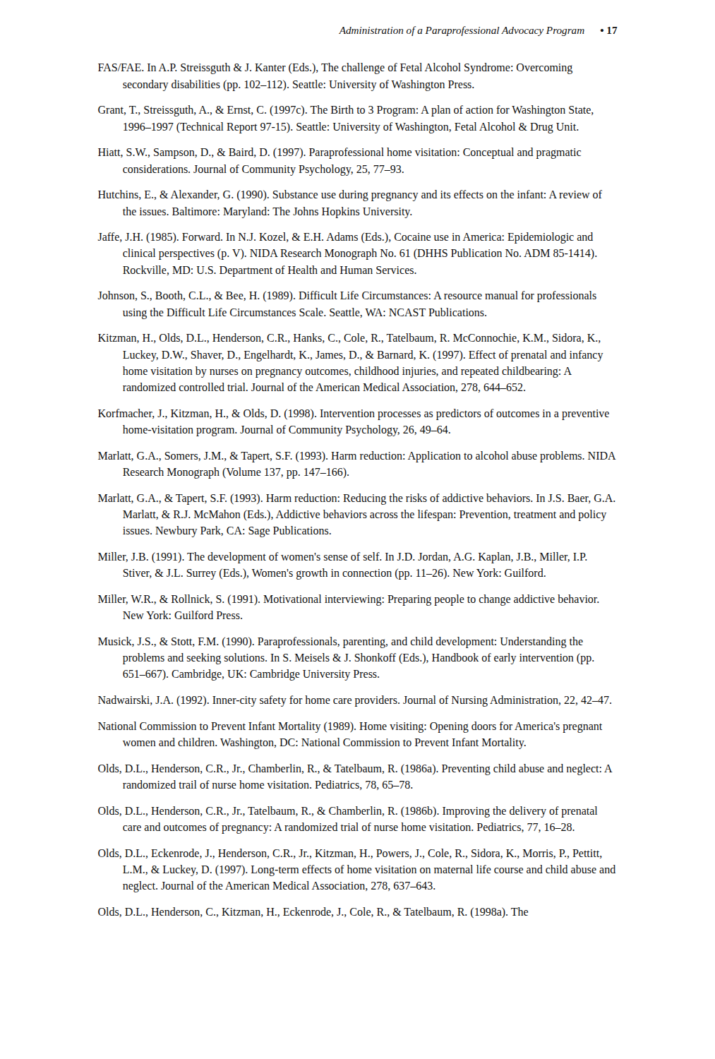Administration of a Paraprofessional Advocacy Program • 17
FAS/FAE. In A.P. Streissguth & J. Kanter (Eds.), The challenge of Fetal Alcohol Syndrome: Overcoming secondary disabilities (pp. 102–112). Seattle: University of Washington Press.
Grant, T., Streissguth, A., & Ernst, C. (1997c). The Birth to 3 Program: A plan of action for Washington State, 1996–1997 (Technical Report 97-15). Seattle: University of Washington, Fetal Alcohol & Drug Unit.
Hiatt, S.W., Sampson, D., & Baird, D. (1997). Paraprofessional home visitation: Conceptual and pragmatic considerations. Journal of Community Psychology, 25, 77–93.
Hutchins, E., & Alexander, G. (1990). Substance use during pregnancy and its effects on the infant: A review of the issues. Baltimore: Maryland: The Johns Hopkins University.
Jaffe, J.H. (1985). Forward. In N.J. Kozel, & E.H. Adams (Eds.), Cocaine use in America: Epidemiologic and clinical perspectives (p. V). NIDA Research Monograph No. 61 (DHHS Publication No. ADM 85-1414). Rockville, MD: U.S. Department of Health and Human Services.
Johnson, S., Booth, C.L., & Bee, H. (1989). Difficult Life Circumstances: A resource manual for professionals using the Difficult Life Circumstances Scale. Seattle, WA: NCAST Publications.
Kitzman, H., Olds, D.L., Henderson, C.R., Hanks, C., Cole, R., Tatelbaum, R. McConnochie, K.M., Sidora, K., Luckey, D.W., Shaver, D., Engelhardt, K., James, D., & Barnard, K. (1997). Effect of prenatal and infancy home visitation by nurses on pregnancy outcomes, childhood injuries, and repeated childbearing: A randomized controlled trial. Journal of the American Medical Association, 278, 644–652.
Korfmacher, J., Kitzman, H., & Olds, D. (1998). Intervention processes as predictors of outcomes in a preventive home-visitation program. Journal of Community Psychology, 26, 49–64.
Marlatt, G.A., Somers, J.M., & Tapert, S.F. (1993). Harm reduction: Application to alcohol abuse problems. NIDA Research Monograph (Volume 137, pp. 147–166).
Marlatt, G.A., & Tapert, S.F. (1993). Harm reduction: Reducing the risks of addictive behaviors. In J.S. Baer, G.A. Marlatt, & R.J. McMahon (Eds.), Addictive behaviors across the lifespan: Prevention, treatment and policy issues. Newbury Park, CA: Sage Publications.
Miller, J.B. (1991). The development of women's sense of self. In J.D. Jordan, A.G. Kaplan, J.B., Miller, I.P. Stiver, & J.L. Surrey (Eds.), Women's growth in connection (pp. 11–26). New York: Guilford.
Miller, W.R., & Rollnick, S. (1991). Motivational interviewing: Preparing people to change addictive behavior. New York: Guilford Press.
Musick, J.S., & Stott, F.M. (1990). Paraprofessionals, parenting, and child development: Understanding the problems and seeking solutions. In S. Meisels & J. Shonkoff (Eds.), Handbook of early intervention (pp. 651–667). Cambridge, UK: Cambridge University Press.
Nadwairski, J.A. (1992). Inner-city safety for home care providers. Journal of Nursing Administration, 22, 42–47.
National Commission to Prevent Infant Mortality (1989). Home visiting: Opening doors for America's pregnant women and children. Washington, DC: National Commission to Prevent Infant Mortality.
Olds, D.L., Henderson, C.R., Jr., Chamberlin, R., & Tatelbaum, R. (1986a). Preventing child abuse and neglect: A randomized trail of nurse home visitation. Pediatrics, 78, 65–78.
Olds, D.L., Henderson, C.R., Jr., Tatelbaum, R., & Chamberlin, R. (1986b). Improving the delivery of prenatal care and outcomes of pregnancy: A randomized trial of nurse home visitation. Pediatrics, 77, 16–28.
Olds, D.L., Eckenrode, J., Henderson, C.R., Jr., Kitzman, H., Powers, J., Cole, R., Sidora, K., Morris, P., Pettitt, L.M., & Luckey, D. (1997). Long-term effects of home visitation on maternal life course and child abuse and neglect. Journal of the American Medical Association, 278, 637–643.
Olds, D.L., Henderson, C., Kitzman, H., Eckenrode, J., Cole, R., & Tatelbaum, R. (1998a). The